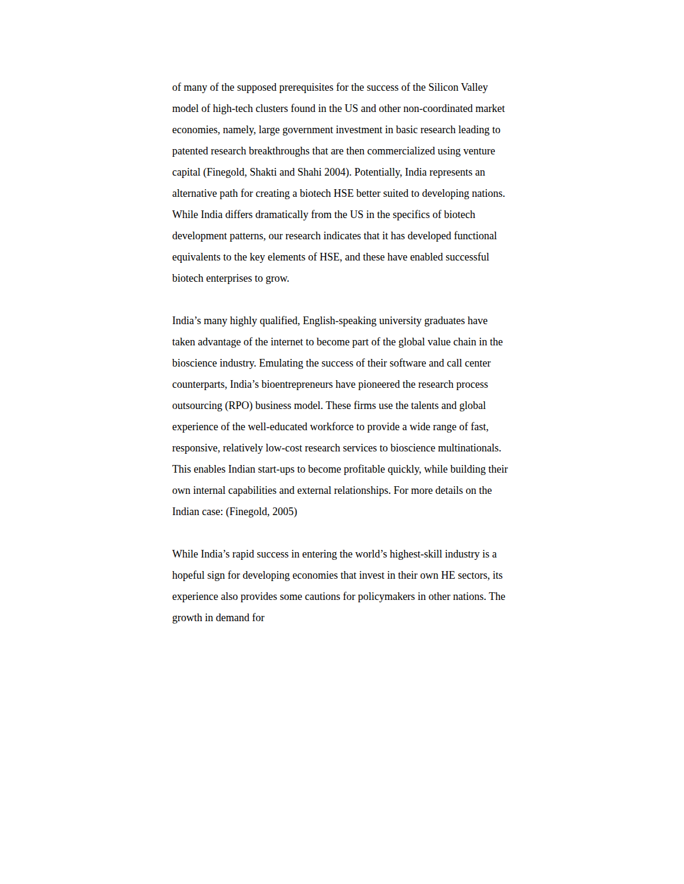of many of the supposed prerequisites for the success of the Silicon Valley model of high-tech clusters found in the US and other non-coordinated market economies, namely, large government investment in basic research leading to patented research breakthroughs that are then commercialized using venture capital (Finegold, Shakti and Shahi 2004). Potentially, India represents an alternative path for creating a biotech HSE better suited to developing nations. While India differs dramatically from the US in the specifics of biotech development patterns, our research indicates that it has developed functional equivalents to the key elements of HSE, and these have enabled successful biotech enterprises to grow.
India’s many highly qualified, English-speaking university graduates have taken advantage of the internet to become part of the global value chain in the bioscience industry. Emulating the success of their software and call center counterparts, India’s bioentrepreneurs have pioneered the research process outsourcing (RPO) business model. These firms use the talents and global experience of the well-educated workforce to provide a wide range of fast, responsive, relatively low-cost research services to bioscience multinationals. This enables Indian start-ups to become profitable quickly, while building their own internal capabilities and external relationships. For more details on the Indian case: (Finegold, 2005)
While India’s rapid success in entering the world’s highest-skill industry is a hopeful sign for developing economies that invest in their own HE sectors, its experience also provides some cautions for policymakers in other nations. The growth in demand for